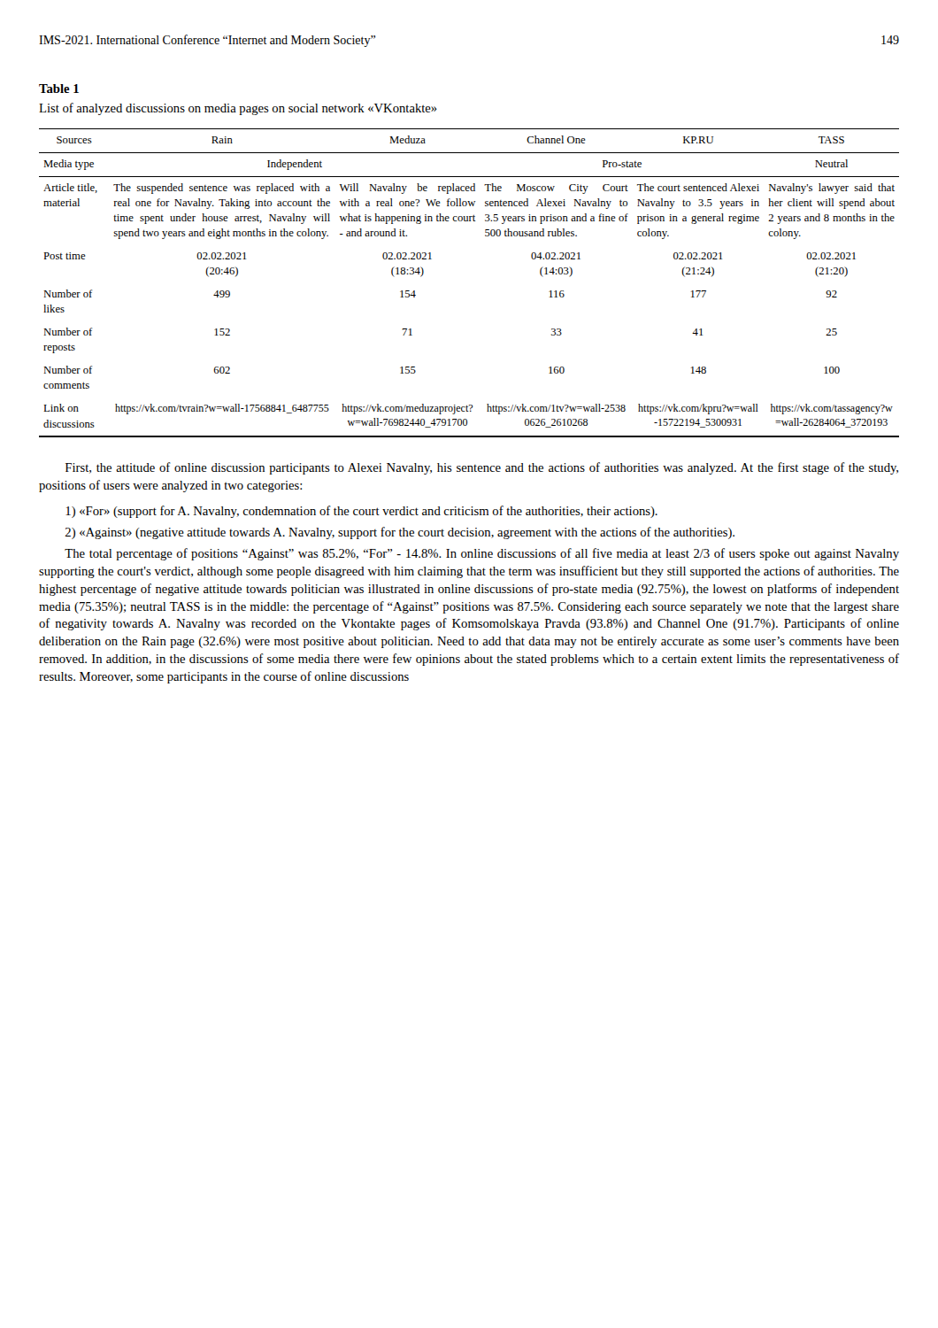IMS-2021. International Conference “Internet and Modern Society” 149
Table 1
List of analyzed discussions on media pages on social network «VKontakte»
| Sources | Rain | Meduza | Channel One | KP.RU | TASS |
| --- | --- | --- | --- | --- | --- |
| Media type | Independent | Pro-state | Neutral |
| Article title, material | The suspended sentence was replaced with a real one for Navalny. Taking into account the time spent under house arrest, Navalny will spend two years and eight months in the colony. | Will Navalny be replaced with a real one? We follow what is happening in the court - and around it. | The Moscow City Court sentenced Alexei Navalny to 3.5 years in prison and a fine of 500 thousand rubles. | The court sentenced Alexei Navalny to 3.5 years in prison in a general regime colony. | Navalny's lawyer said that her client will spend about 2 years and 8 months in the colony. |
| Post time | 02.02.2021 (20:46) | 02.02.2021 (18:34) | 04.02.2021 (14:03) | 02.02.2021 (21:24) | 02.02.2021 (21:20) |
| Number of likes | 499 | 154 | 116 | 177 | 92 |
| Number of reposts | 152 | 71 | 33 | 41 | 25 |
| Number of comments | 602 | 155 | 160 | 148 | 100 |
| Link on discussions | https://vk.com/tvrain?w=wall-17568841_6487755 | https://vk.com/meduzaproject?w=wall-76982440_4791700 | https://vk.com/1tv?w=wall-25380626_2610268 | https://vk.com/kpru?w=wall-15722194_5300931 | https://vk.com/tassagency?w=wall-26284064_3720193 |
First, the attitude of online discussion participants to Alexei Navalny, his sentence and the actions of authorities was analyzed. At the first stage of the study, positions of users were analyzed in two categories:
1) «For» (support for A. Navalny, condemnation of the court verdict and criticism of the authorities, their actions).
2) «Against» (negative attitude towards A. Navalny, support for the court decision, agreement with the actions of the authorities).
The total percentage of positions “Against” was 85.2%, “For” - 14.8%. In online discussions of all five media at least 2/3 of users spoke out against Navalny supporting the court's verdict, although some people disagreed with him claiming that the term was insufficient but they still supported the actions of authorities. The highest percentage of negative attitude towards politician was illustrated in online discussions of pro-state media (92.75%), the lowest on platforms of independent media (75.35%); neutral TASS is in the middle: the percentage of “Against” positions was 87.5%. Considering each source separately we note that the largest share of negativity towards A. Navalny was recorded on the Vkontakte pages of Komsomolskaya Pravda (93.8%) and Channel One (91.7%). Participants of online deliberation on the Rain page (32.6%) were most positive about politician. Need to add that data may not be entirely accurate as some user’s comments have been removed. In addition, in the discussions of some media there were few opinions about the stated problems which to a certain extent limits the representativeness of results. Moreover, some participants in the course of online discussions